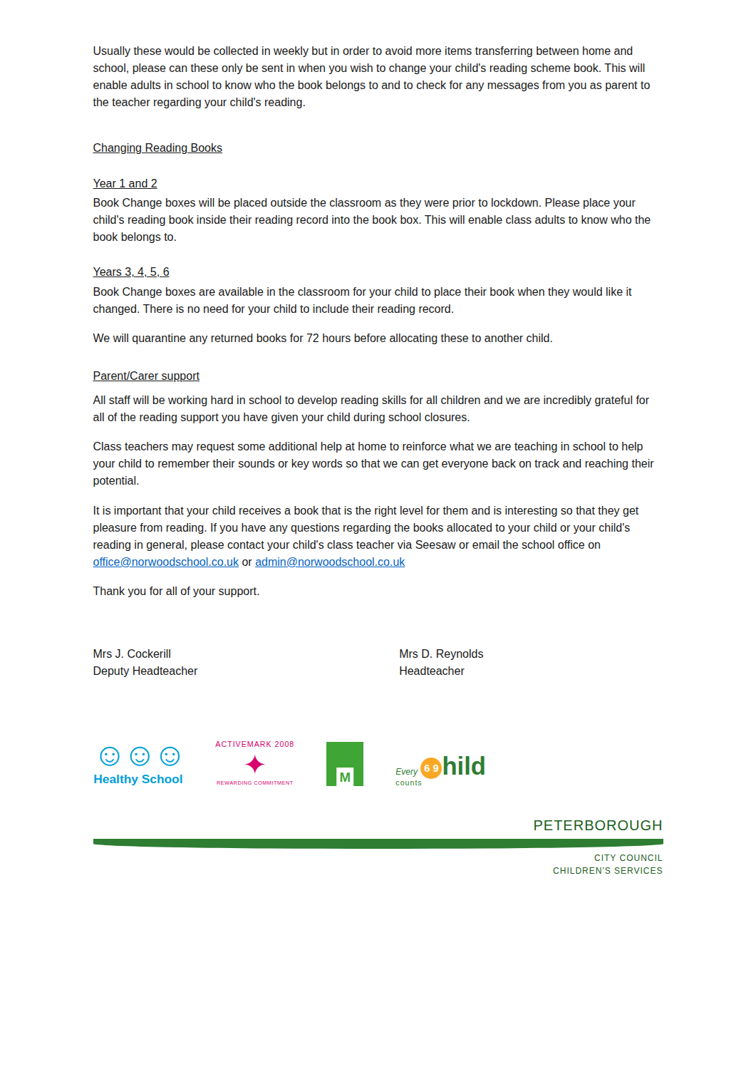Usually these would be collected in weekly but in order to avoid more items transferring between home and school, please can these only be sent in when you wish to change your child's reading scheme book. This will enable adults in school to know who the book belongs to and to check for any messages from you as parent to the teacher regarding your child's reading.
Changing Reading Books
Year 1 and 2
Book Change boxes will be placed outside the classroom as they were prior to lockdown. Please place your child's reading book inside their reading record into the book box. This will enable class adults to know who the book belongs to.
Years 3, 4, 5, 6
Book Change boxes are available in the classroom for your child to place their book when they would like it changed. There is no need for your child to include their reading record.
We will quarantine any returned books for 72 hours before allocating these to another child.
Parent/Carer support
All staff will be working hard in school to develop reading skills for all children and we are incredibly grateful for all of the reading support you have given your child during school closures.
Class teachers may request some additional help at home to reinforce what we are teaching in school to help your child to remember their sounds or key words so that we can get everyone back on track and reaching their potential.
It is important that your child receives a book that is the right level for them and is interesting so that they get pleasure from reading. If you have any questions regarding the books allocated to your child or your child's reading in general, please contact your child's class teacher via Seesaw or email the school office on office@norwoodschool.co.uk or admin@norwoodschool.co.uk
Thank you for all of your support.
| Mrs J. Cockerill | Mrs D. Reynolds |
| Deputy Headteacher | Headteacher |
☺☺☺
Healthy School
ACTIVEMARK 2008
✦
REWARDING COMMITMENT
Every 6 9hild
counts
PETERBOROUGH
CITY COUNCIL
CHILDREN'S SERVICES